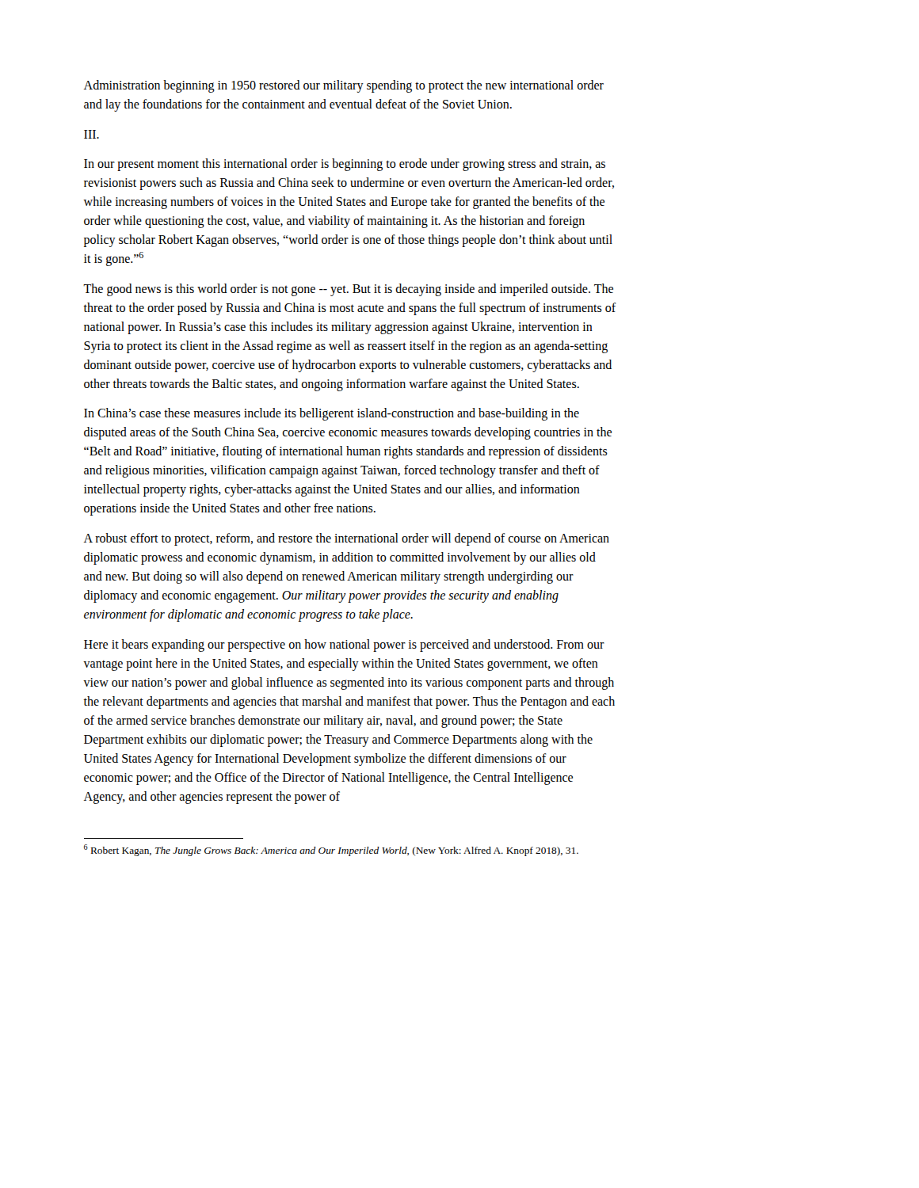Administration beginning in 1950 restored our military spending to protect the new international order and lay the foundations for the containment and eventual defeat of the Soviet Union.
III.
In our present moment this international order is beginning to erode under growing stress and strain, as revisionist powers such as Russia and China seek to undermine or even overturn the American-led order, while increasing numbers of voices in the United States and Europe take for granted the benefits of the order while questioning the cost, value, and viability of maintaining it. As the historian and foreign policy scholar Robert Kagan observes, “world order is one of those things people don’t think about until it is gone.”6
The good news is this world order is not gone -- yet. But it is decaying inside and imperiled outside. The threat to the order posed by Russia and China is most acute and spans the full spectrum of instruments of national power. In Russia’s case this includes its military aggression against Ukraine, intervention in Syria to protect its client in the Assad regime as well as reassert itself in the region as an agenda-setting dominant outside power, coercive use of hydrocarbon exports to vulnerable customers, cyberattacks and other threats towards the Baltic states, and ongoing information warfare against the United States.
In China’s case these measures include its belligerent island-construction and base-building in the disputed areas of the South China Sea, coercive economic measures towards developing countries in the “Belt and Road” initiative, flouting of international human rights standards and repression of dissidents and religious minorities, vilification campaign against Taiwan, forced technology transfer and theft of intellectual property rights, cyber-attacks against the United States and our allies, and information operations inside the United States and other free nations.
A robust effort to protect, reform, and restore the international order will depend of course on American diplomatic prowess and economic dynamism, in addition to committed involvement by our allies old and new. But doing so will also depend on renewed American military strength undergirding our diplomacy and economic engagement. Our military power provides the security and enabling environment for diplomatic and economic progress to take place.
Here it bears expanding our perspective on how national power is perceived and understood. From our vantage point here in the United States, and especially within the United States government, we often view our nation’s power and global influence as segmented into its various component parts and through the relevant departments and agencies that marshal and manifest that power. Thus the Pentagon and each of the armed service branches demonstrate our military air, naval, and ground power; the State Department exhibits our diplomatic power; the Treasury and Commerce Departments along with the United States Agency for International Development symbolize the different dimensions of our economic power; and the Office of the Director of National Intelligence, the Central Intelligence Agency, and other agencies represent the power of
6 Robert Kagan, The Jungle Grows Back: America and Our Imperiled World, (New York: Alfred A. Knopf 2018), 31.